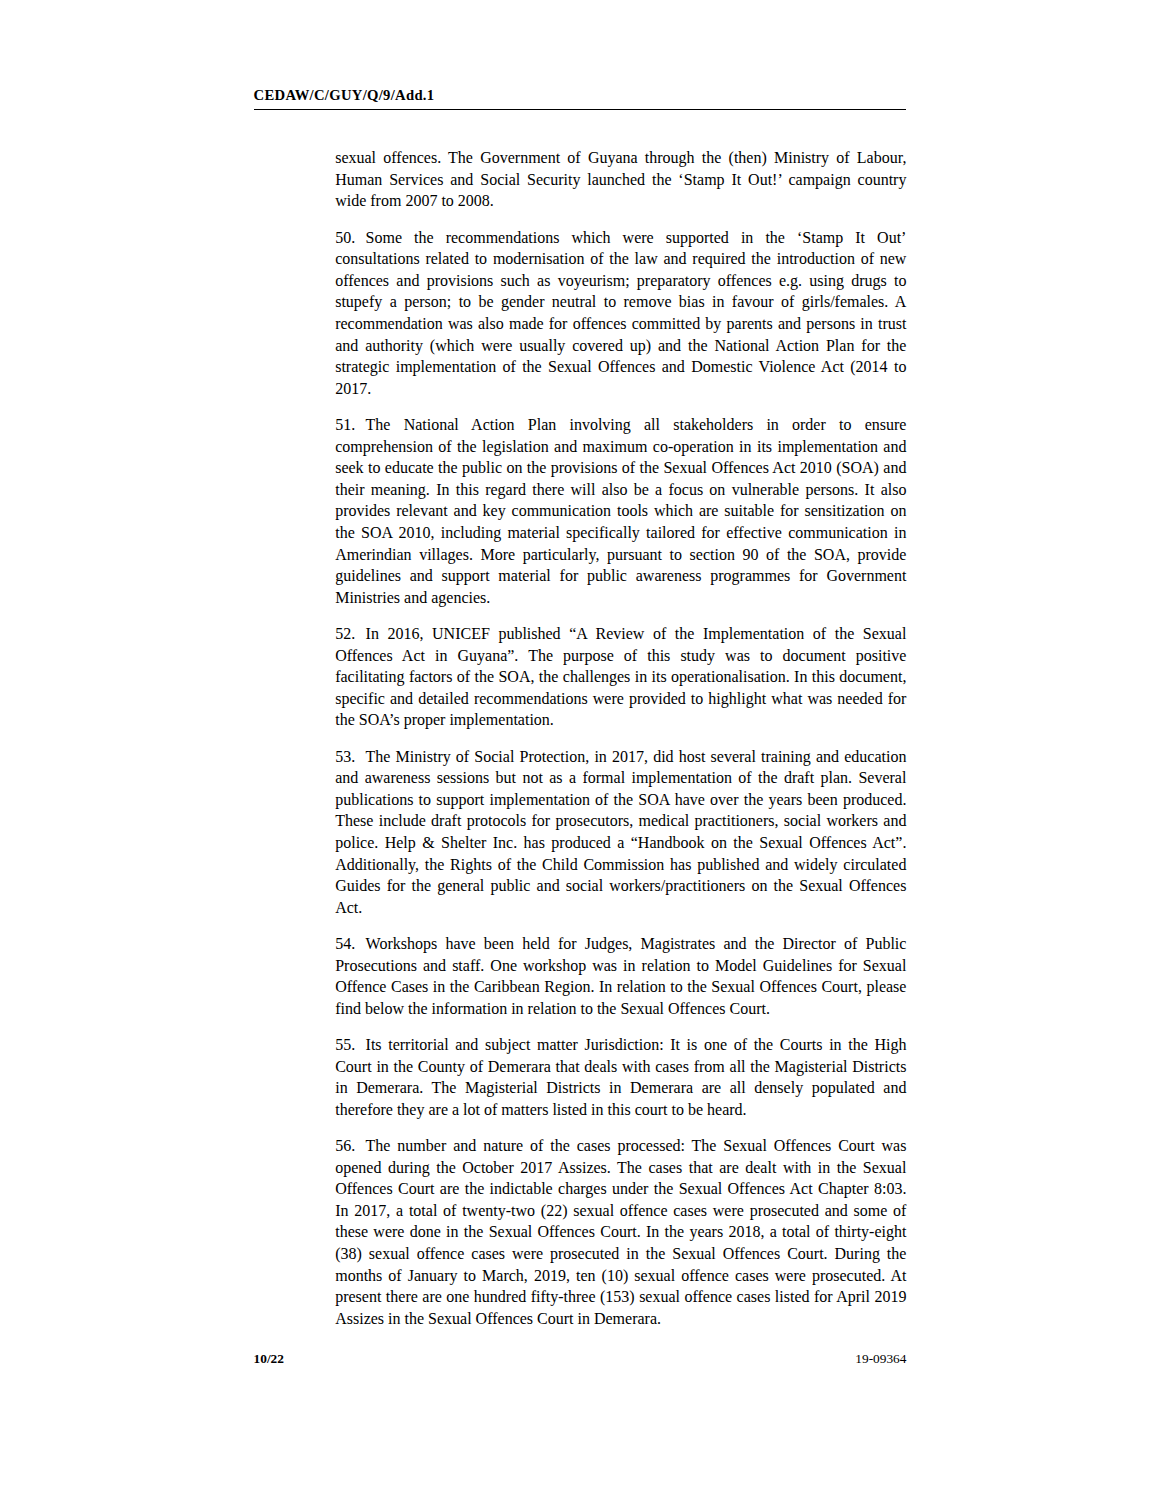CEDAW/C/GUY/Q/9/Add.1
sexual offences. The Government of Guyana through the (then) Ministry of Labour, Human Services and Social Security launched the ‘Stamp It Out!’ campaign country wide from 2007 to 2008.
50. Some the recommendations which were supported in the ‘Stamp It Out’ consultations related to modernisation of the law and required the introduction of new offences and provisions such as voyeurism; preparatory offences e.g. using drugs to stupefy a person; to be gender neutral to remove bias in favour of girls/females. A recommendation was also made for offences committed by parents and persons in trust and authority (which were usually covered up) and the National Action Plan for the strategic implementation of the Sexual Offences and Domestic Violence Act (2014 to 2017.
51. The National Action Plan involving all stakeholders in order to ensure comprehension of the legislation and maximum co-operation in its implementation and seek to educate the public on the provisions of the Sexual Offences Act 2010 (SOA) and their meaning. In this regard there will also be a focus on vulnerable persons. It also provides relevant and key communication tools which are suitable for sensitization on the SOA 2010, including material specifically tailored for effective communication in Amerindian villages. More particularly, pursuant to section 90 of the SOA, provide guidelines and support material for public awareness programmes for Government Ministries and agencies.
52. In 2016, UNICEF published “A Review of the Implementation of the Sexual Offences Act in Guyana”. The purpose of this study was to document positive facilitating factors of the SOA, the challenges in its operationalisation. In this document, specific and detailed recommendations were provided to highlight what was needed for the SOA’s proper implementation.
53. The Ministry of Social Protection, in 2017, did host several training and education and awareness sessions but not as a formal implementation of the draft plan. Several publications to support implementation of the SOA have over the years been produced. These include draft protocols for prosecutors, medical practitioners, social workers and police. Help & Shelter Inc. has produced a “Handbook on the Sexual Offences Act”. Additionally, the Rights of the Child Commission has published and widely circulated Guides for the general public and social workers/practitioners on the Sexual Offences Act.
54. Workshops have been held for Judges, Magistrates and the Director of Public Prosecutions and staff. One workshop was in relation to Model Guidelines for Sexual Offence Cases in the Caribbean Region. In relation to the Sexual Offences Court, please find below the information in relation to the Sexual Offences Court.
55. Its territorial and subject matter Jurisdiction: It is one of the Courts in the High Court in the County of Demerara that deals with cases from all the Magisterial Districts in Demerara. The Magisterial Districts in Demerara are all densely populated and therefore they are a lot of matters listed in this court to be heard.
56. The number and nature of the cases processed: The Sexual Offences Court was opened during the October 2017 Assizes. The cases that are dealt with in the Sexual Offences Court are the indictable charges under the Sexual Offences Act Chapter 8:03. In 2017, a total of twenty-two (22) sexual offence cases were prosecuted and some of these were done in the Sexual Offences Court. In the years 2018, a total of thirty-eight (38) sexual offence cases were prosecuted in the Sexual Offences Court. During the months of January to March, 2019, ten (10) sexual offence cases were prosecuted. At present there are one hundred fifty-three (153) sexual offence cases listed for April 2019 Assizes in the Sexual Offences Court in Demerara.
10/22 19-09364